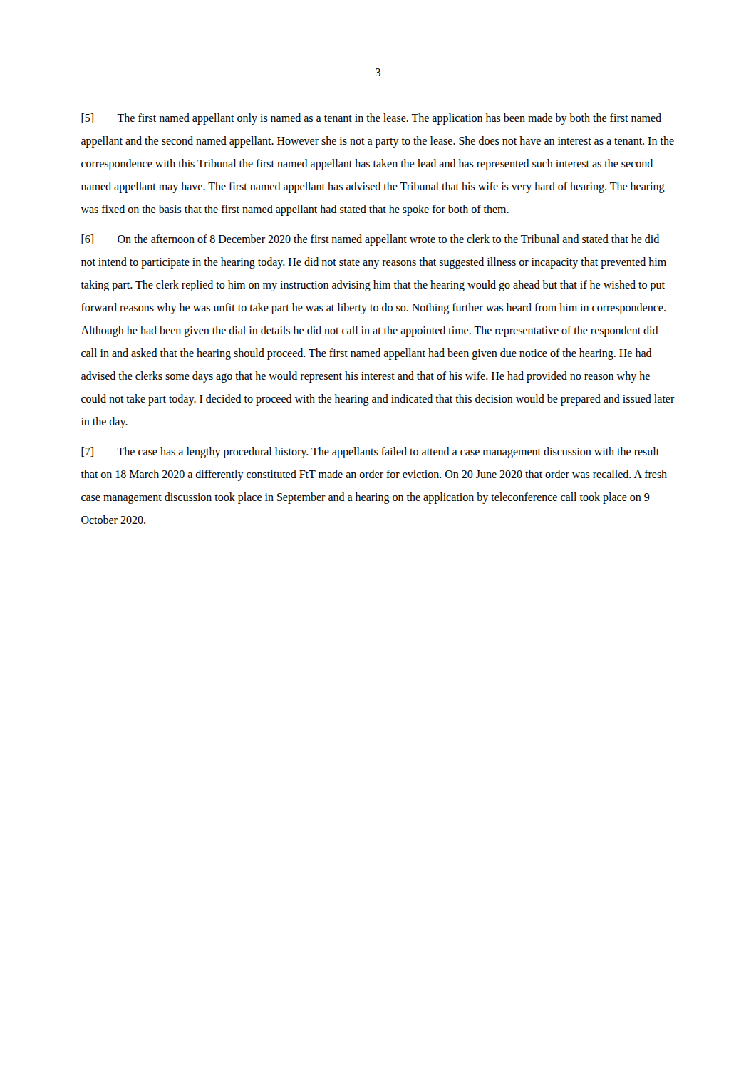3
[5] The first named appellant only is named as a tenant in the lease. The application has been made by both the first named appellant and the second named appellant. However she is not a party to the lease. She does not have an interest as a tenant. In the correspondence with this Tribunal the first named appellant has taken the lead and has represented such interest as the second named appellant may have. The first named appellant has advised the Tribunal that his wife is very hard of hearing. The hearing was fixed on the basis that the first named appellant had stated that he spoke for both of them.
[6] On the afternoon of 8 December 2020 the first named appellant wrote to the clerk to the Tribunal and stated that he did not intend to participate in the hearing today. He did not state any reasons that suggested illness or incapacity that prevented him taking part. The clerk replied to him on my instruction advising him that the hearing would go ahead but that if he wished to put forward reasons why he was unfit to take part he was at liberty to do so. Nothing further was heard from him in correspondence. Although he had been given the dial in details he did not call in at the appointed time. The representative of the respondent did call in and asked that the hearing should proceed. The first named appellant had been given due notice of the hearing. He had advised the clerks some days ago that he would represent his interest and that of his wife. He had provided no reason why he could not take part today. I decided to proceed with the hearing and indicated that this decision would be prepared and issued later in the day.
[7] The case has a lengthy procedural history. The appellants failed to attend a case management discussion with the result that on 18 March 2020 a differently constituted FtT made an order for eviction. On 20 June 2020 that order was recalled. A fresh case management discussion took place in September and a hearing on the application by teleconference call took place on 9 October 2020.